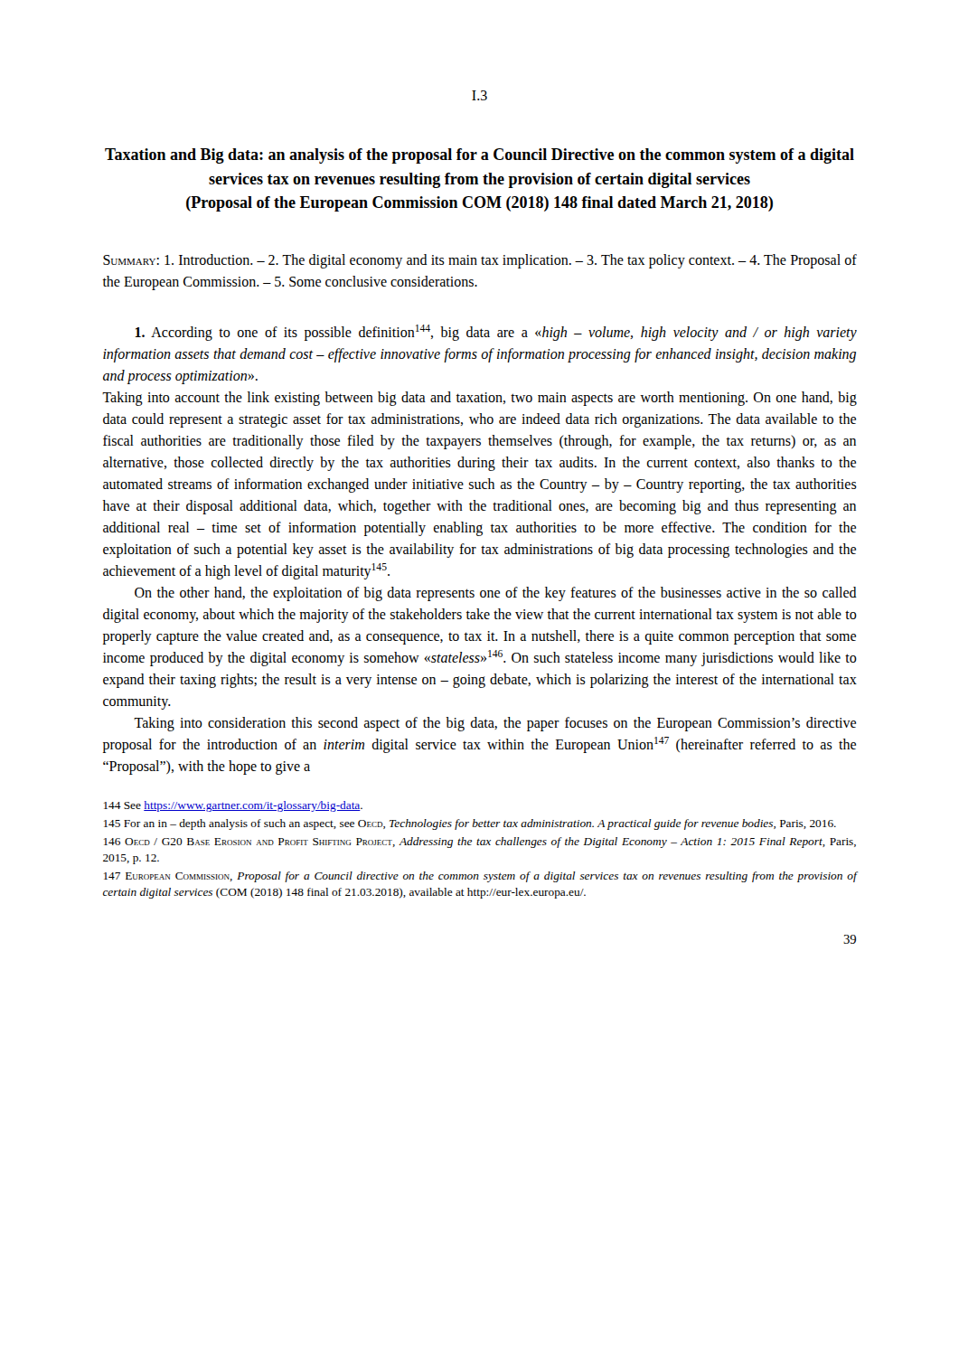I.3
Taxation and Big data: an analysis of the proposal for a Council Directive on the common system of a digital services tax on revenues resulting from the provision of certain digital services
(Proposal of the European Commission COM (2018) 148 final dated March 21, 2018)
Summary: 1. Introduction. – 2. The digital economy and its main tax implication. – 3. The tax policy context. – 4. The Proposal of the European Commission. – 5. Some conclusive considerations.
1. According to one of its possible definition144, big data are a «high – volume, high velocity and / or high variety information assets that demand cost – effective innovative forms of information processing for enhanced insight, decision making and process optimization».
Taking into account the link existing between big data and taxation, two main aspects are worth mentioning. On one hand, big data could represent a strategic asset for tax administrations, who are indeed data rich organizations. The data available to the fiscal authorities are traditionally those filed by the taxpayers themselves (through, for example, the tax returns) or, as an alternative, those collected directly by the tax authorities during their tax audits. In the current context, also thanks to the automated streams of information exchanged under initiative such as the Country – by – Country reporting, the tax authorities have at their disposal additional data, which, together with the traditional ones, are becoming big and thus representing an additional real – time set of information potentially enabling tax authorities to be more effective. The condition for the exploitation of such a potential key asset is the availability for tax administrations of big data processing technologies and the achievement of a high level of digital maturity145.
On the other hand, the exploitation of big data represents one of the key features of the businesses active in the so called digital economy, about which the majority of the stakeholders take the view that the current international tax system is not able to properly capture the value created and, as a consequence, to tax it. In a nutshell, there is a quite common perception that some income produced by the digital economy is somehow «stateless»146. On such stateless income many jurisdictions would like to expand their taxing rights; the result is a very intense on – going debate, which is polarizing the interest of the international tax community.
Taking into consideration this second aspect of the big data, the paper focuses on the European Commission’s directive proposal for the introduction of an interim digital service tax within the European Union147 (hereinafter referred to as the “Proposal”), with the hope to give a
144 See https://www.gartner.com/it-glossary/big-data.
145 For an in – depth analysis of such an aspect, see Oecd, Technologies for better tax administration. A practical guide for revenue bodies, Paris, 2016.
146 Oecd / G20 Base Erosion and Profit Shifting Project, Addressing the tax challenges of the Digital Economy – Action 1: 2015 Final Report, Paris, 2015, p. 12.
147 European Commission, Proposal for a Council directive on the common system of a digital services tax on revenues resulting from the provision of certain digital services (COM (2018) 148 final of 21.03.2018), available at http://eur-lex.europa.eu/.
39